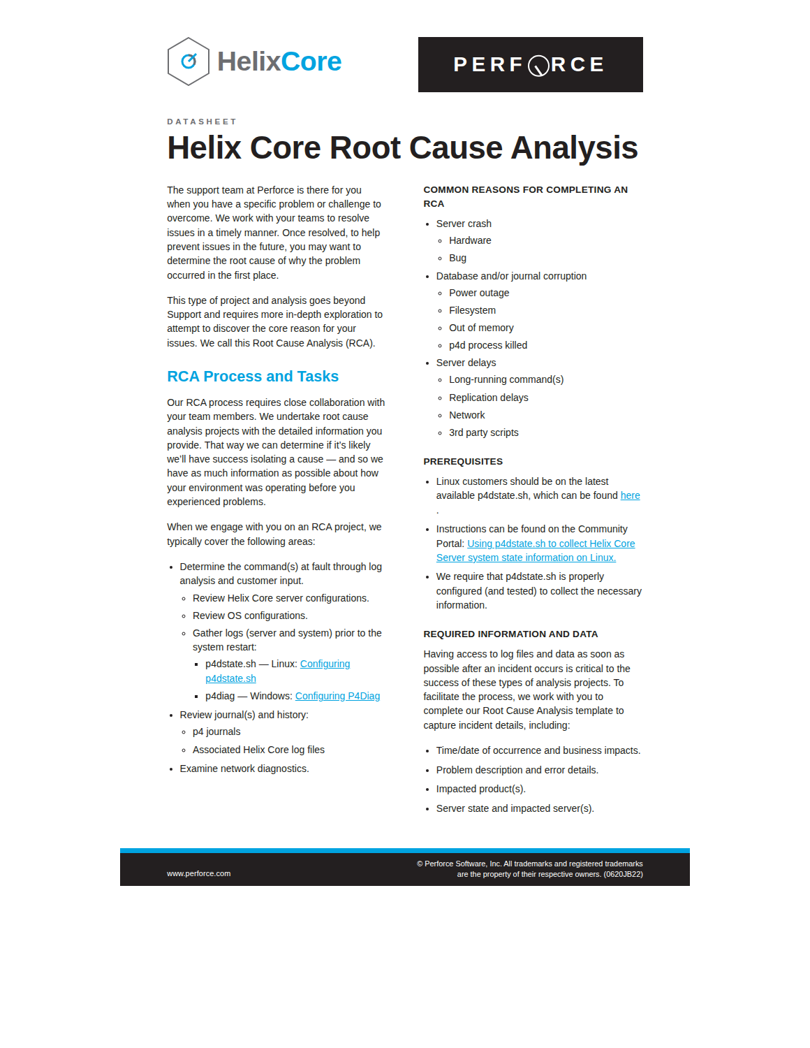Helix Core
PERF RCE
Datasheet
Helix Core Root Cause Analysis
The support team at Perforce is there for you when you have a specific problem or challenge to overcome. We work with your teams to resolve issues in a timely manner. Once resolved, to help prevent issues in the future, you may want to determine the root cause of why the problem occurred in the first place.
This type of project and analysis goes beyond Support and requires more in-depth exploration to attempt to discover the core reason for your issues. We call this Root Cause Analysis (RCA).
RCA Process and Tasks
Our RCA process requires close collaboration with your team members. We undertake root cause analysis projects with the detailed information you provide. That way we can determine if it’s likely we’ll have success isolating a cause — and so we have as much information as possible about how your environment was operating before you experienced problems.
When we engage with you on an RCA project, we typically cover the following areas:
Determine the command(s) at fault through log analysis and customer input.
Review Helix Core server configurations.
Review OS configurations.
Gather logs (server and system) prior to the system restart:
p4dstate.sh — Linux: Configuring p4dstate.sh
p4diag — Windows: Configuring P4Diag
Review journal(s) and history:
p4 journals
Associated Helix Core log files
Examine network diagnostics.
Common Reasons for Completing an RCA
Server crash
Hardware
Bug
Database and/or journal corruption
Power outage
Filesystem
Out of memory
p4d process killed
Server delays
Long-running command(s)
Replication delays
Network
3rd party scripts
Prerequisites
Linux customers should be on the latest available p4dstate.sh, which can be found here .
Instructions can be found on the Community Portal: Using p4dstate.sh to collect Helix Core Server system state information on Linux.
We require that p4dstate.sh is properly configured (and tested) to collect the necessary information.
Required Information and Data
Having access to log files and data as soon as possible after an incident occurs is critical to the success of these types of analysis projects. To facilitate the process, we work with you to complete our Root Cause Analysis template to capture incident details, including:
Time/date of occurrence and business impacts.
Problem description and error details.
Impacted product(s).
Server state and impacted server(s).
www.perforce.com
© Perforce Software, Inc. All trademarks and registered trademarks
are the property of their respective owners. (0620JB22)